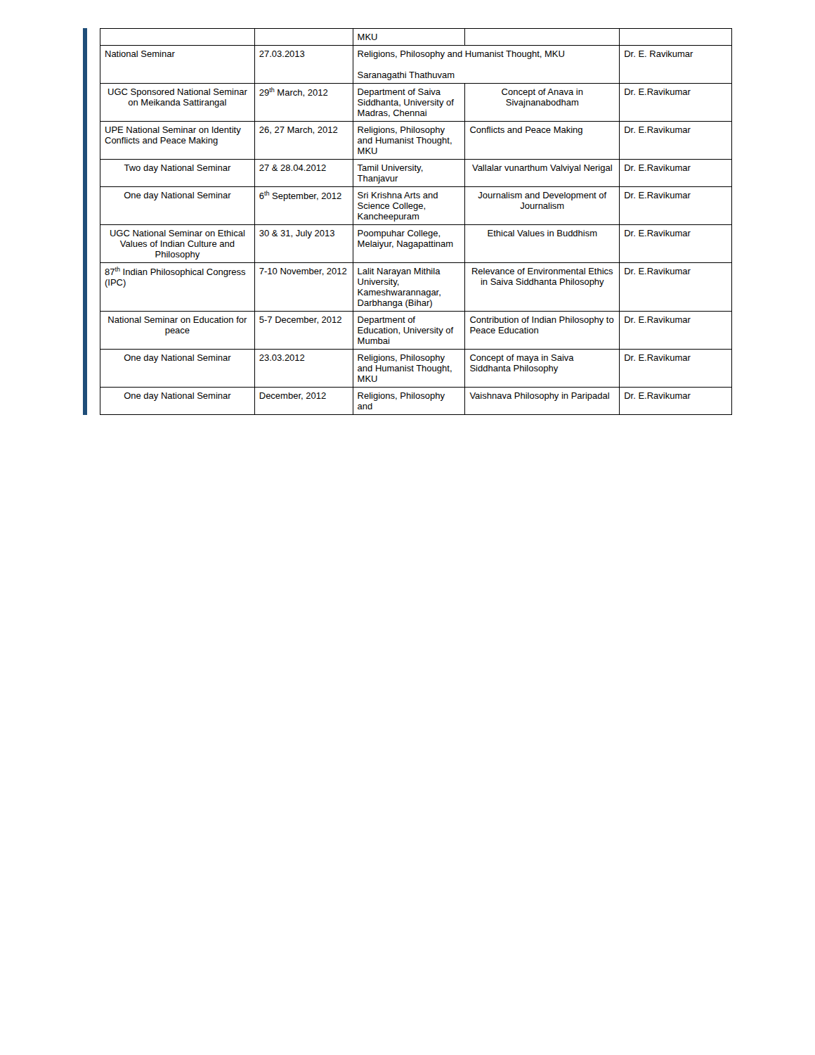| | | MKU | | |
| National Seminar | 27.03.2013 | Religions, Philosophy and Humanist Thought, MKU Saranagathi Thathuvam | Dr. E. Ravikumar |
| UGC Sponsored National Seminar on Meikanda Sattirangal | 29 th March, 2012 | Department of Saiva Siddhanta, University of Madras, Chennai | Concept of Anava in Sivajnanabodham | Dr. E.Ravikumar |
| UPE National Seminar on Identity Conflicts and Peace Making | 26, 27 March, 2012 | Religions, Philosophy and Humanist Thought, MKU | Conflicts and Peace Making | Dr. E.Ravikumar |
| Two day National Seminar | 27 & 28.04.2012 | Tamil University, Thanjavur | Vallalar vunarthum Valviyal Nerigal | Dr. E.Ravikumar |
| One day National Seminar | 6 th September, 2012 | Sri Krishna Arts and Science College, Kancheepuram | Journalism and Development of Journalism | Dr. E.Ravikumar |
| UGC National Seminar on Ethical Values of Indian Culture and Philosophy | 30 & 31, July 2013 | Poompuhar College, Melaiyur, Nagapattinam | Ethical Values in Buddhism | Dr. E.Ravikumar |
| 87 th Indian Philosophical Congress (IPC) | 7-10 November, 2012 | Lalit Narayan Mithila University, Kameshwarannagar, Darbhanga (Bihar) | Relevance of Environmental Ethics in Saiva Siddhanta Philosophy | Dr. E.Ravikumar |
| National Seminar on Education for peace | 5-7 December, 2012 | Department of Education, University of Mumbai | Contribution of Indian Philosophy to Peace Education | Dr. E.Ravikumar |
| One day National Seminar | 23.03.2012 | Religions, Philosophy and Humanist Thought, MKU | Concept of maya in Saiva Siddhanta Philosophy | Dr. E.Ravikumar |
| One day National Seminar | December, 2012 | Religions, Philosophy and | Vaishnava Philosophy in Paripadal | Dr. E.Ravikumar |